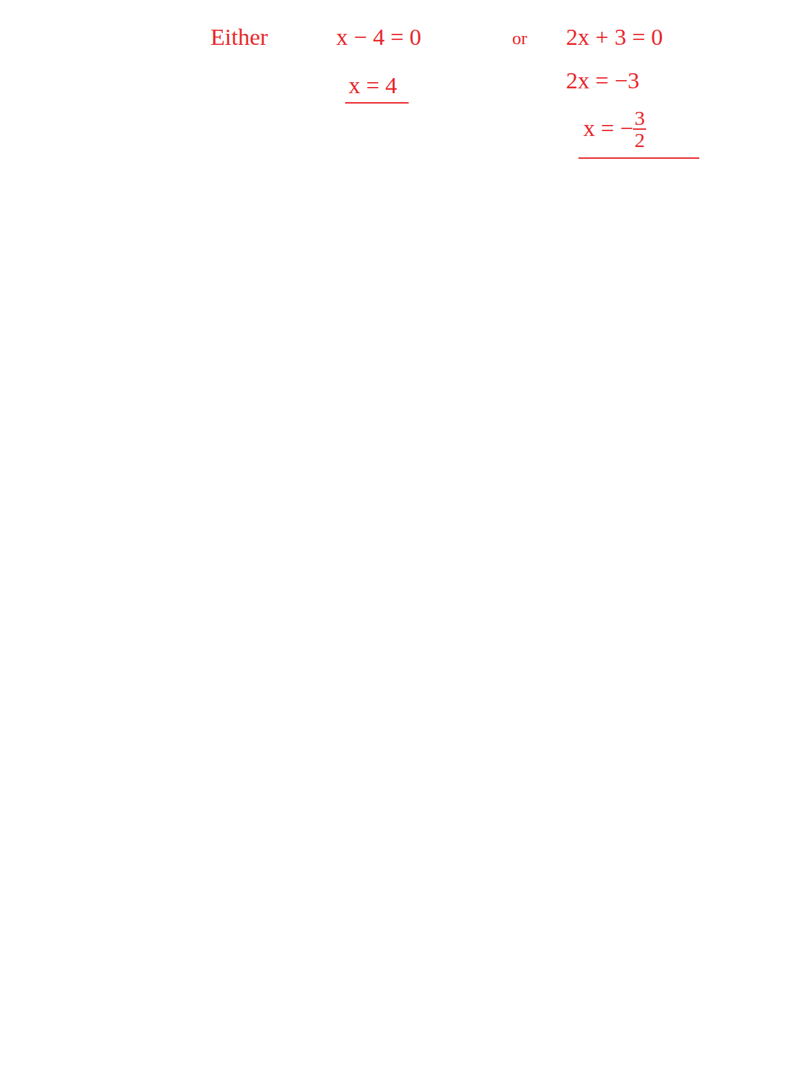Either
x − 4 = 0
or
2x + 3 = 0
x = 4
2x = −3
x = −32